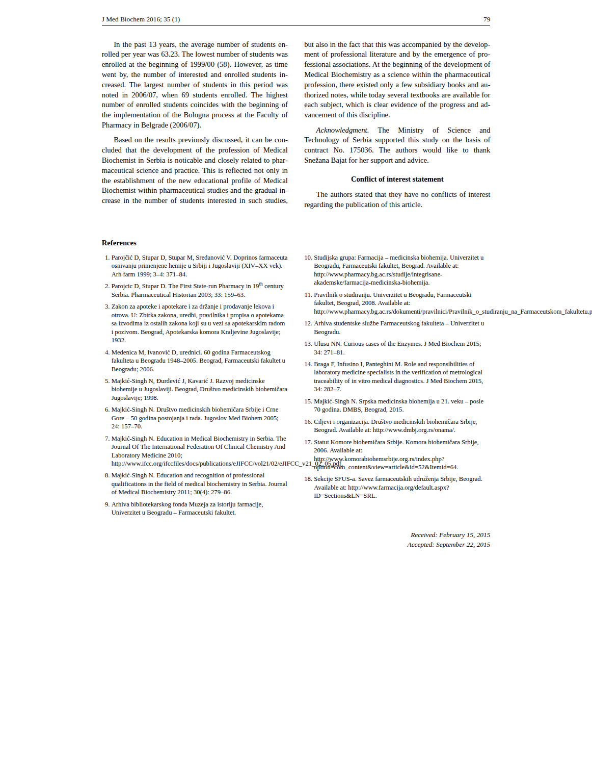J Med Biochem 2016; 35 (1) 79
In the past 13 years, the average number of students enrolled per year was 63.23. The lowest number of students was enrolled at the beginning of 1999/00 (58). However, as time went by, the number of interested and enrolled students increased. The largest number of students in this period was noted in 2006/07, when 69 students enrolled. The highest number of enrolled students coincides with the beginning of the implementation of the Bologna process at the Faculty of Pharmacy in Belgrade (2006/07).
Based on the results previously discussed, it can be concluded that the development of the profession of Medical Biochemist in Serbia is noticable and closely related to pharmaceutical science and practice. This is reflected not only in the establishment of the new educational profile of Medical Biochemist within pharmaceutical studies and the gradual increase in the number of students interested in such studies, but also in the fact that this was accompanied by the development of professional literature and by the emergence of professional associations. At the beginning of the development of Medical Biochemistry as a science within the pharmaceutical profession, there existed only a few subsidiary books and authorized notes, while today several textbooks are available for each subject, which is clear evidence of the progress and advancement of this discipline.
Acknowledgment. The Ministry of Science and Technology of Serbia supported this study on the basis of contract No. 175036. The authors would like to thank Snežana Bajat for her support and advice.
Conflict of interest statement
The authors stated that they have no conflicts of interest regarding the publication of this article.
References
Parojčić D, Stupar D, Stupar M, Sredanović V. Doprinos farmaceuta osnivanju primenjene hemije u Srbiji i Jugoslaviji (XIV–XX vek). Arh farm 1999; 3–4: 371–84.
Parojcic D, Stupar D. The First State-run Pharmacy in 19th century Serbia. Pharmaceutical Historian 2003; 33: 159–63.
Zakon za apoteke i apotekare i za držanje i prodavanje lekova i otrova. U: Zbirka zakona, uredbi, pravilnika i propisa o apotekama sa izvodima iz ostalih zakona koji su u vezi sa apotekarskim radom i pozivom. Beograd, Apotekarska komora Kraljevine Jugoslavije; 1932.
Medenica M, Ivanović D, urednici. 60 godina Farmaceutskog fakulteta u Beogradu 1948–2005. Beograd, Farmaceutski fakultet u Beogradu; 2006.
Majkić-Singh N, Đurđević J, Kavarić J. Razvoj medicinske biohemije u Jugoslaviji. Beograd, Društvo medicinskih biohemičara Jugoslavije; 1998.
Majkić-Singh N. Društvo medicinskih biohemičara Srbije i Crne Gore – 50 godina postojanja i rada. Jugoslov Med Biohem 2005; 24: 157–70.
Majkić-Singh N. Education in Medical Biochemistry in Serbia. The Journal Of The International Federation Of Clinical Chemistry And Laboratory Medicine 2010; http://www.ifcc.org/ifccfiles/docs/publications/eJIFCC/vol21/02/eJIFCC_v21_02_05.pdf.
Majkić-Singh N. Education and recognition of professional qualifications in the field of medical biochemistry in Serbia. Journal of Medical Biochemistry 2011; 30(4): 279–86.
Arhiva bibliotekarskog fonda Muzeja za istoriju farmacije, Univerzitet u Beogradu – Farmaceutski fakultet.
Studijska grupa: Farmacija – medicinska biohemija. Univerzitet u Beogradu, Farmaceutski fakultet, Beograd. Available at: http://www.pharmacy.bg.ac.rs/studije/integrisane-akademske/farmacija-medicinska-biohemija.
Pravilnik o studiranju. Univerzitet u Beogradu, Farmaceutski fakultet, Beograd, 2008. Available at: http://www.pharmacy.bg.ac.rs/dokumenti/pravilnici/Pravilnik_o_studiranju_na_Farmaceutskom_fakultetu.pdf.
Arhiva studentske službe Farmaceutskog fakulteta – Univerzitet u Beogradu.
Ulusu NN. Curious cases of the Enzymes. J Med Biochem 2015; 34: 271–81.
Braga F, Infusino I, Panteghini M. Role and responsibilities of laboratory medicine specialists in the verification of metrological traceability of in vitro medical diagnostics. J Med Biochem 2015, 34: 282–7.
Majkić-Singh N. Srpska medicinska biohemija u 21. veku – posle 70 godina. DMBS, Beograd, 2015.
Ciljevi i organizacija. Društvo medicinskih biohemičara Srbije, Beograd. Available at: http://www.dmbj.org.rs/onama/.
Statut Komore biohemičara Srbije. Komora biohemičara Srbije, 2006. Available at: http://www.komorabiohemsrbije.org.rs/index.php?option=com_content&view=article&id=52&Itemid=64.
Sekcije SFUS-a. Savez farmaceutskih udruženja Srbije, Beograd. Available at: http://www.farmacija.org/default.aspx?ID=Sections&LN=SRL.
Received: February 15, 2015
Accepted: September 22, 2015